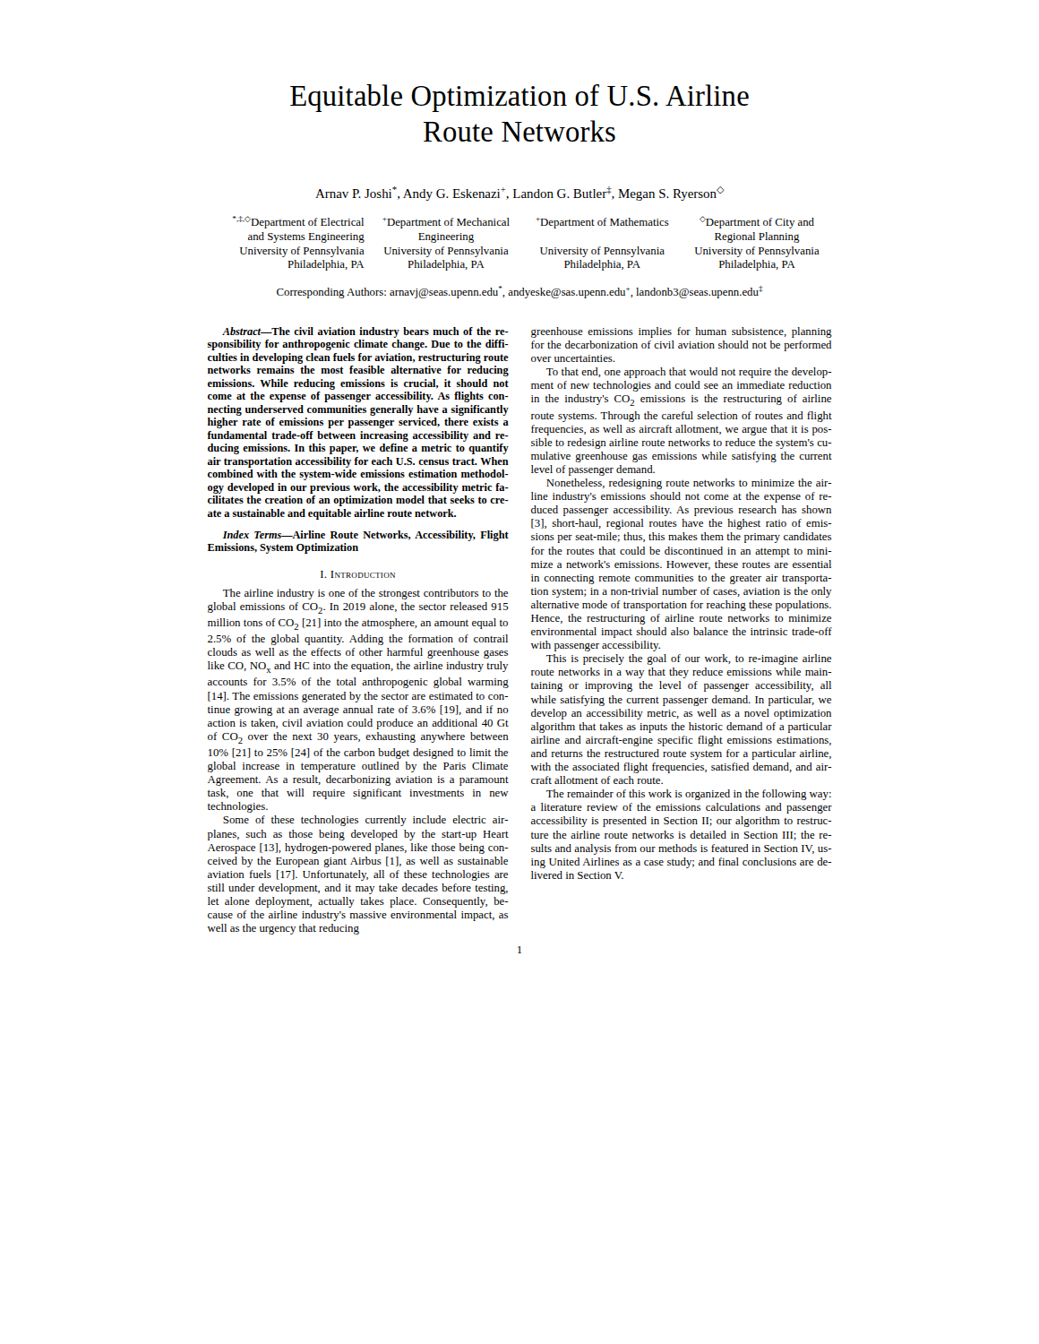Equitable Optimization of U.S. Airline
Route Networks
Arnav P. Joshi*, Andy G. Eskenazi+, Landon G. Butler‡, Megan S. Ryerson◇
| *,‡,◇ Department of Electrical and Systems Engineering University of Pennsylvania Philadelphia, PA | + Department of Mechanical Engineering University of Pennsylvania Philadelphia, PA | + Department of Mathematics University of Pennsylvania Philadelphia, PA | ◇ Department of City and Regional Planning University of Pennsylvania Philadelphia, PA |
Corresponding Authors: arnavj@seas.upenn.edu*, andyeske@sas.upenn.edu+, landonb3@seas.upenn.edu‡
Abstract—The civil aviation industry bears much of the responsibility for anthropogenic climate change. Due to the difficulties in developing clean fuels for aviation, restructuring route networks remains the most feasible alternative for reducing emissions. While reducing emissions is crucial, it should not come at the expense of passenger accessibility. As flights connecting underserved communities generally have a significantly higher rate of emissions per passenger serviced, there exists a fundamental trade-off between increasing accessibility and reducing emissions. In this paper, we define a metric to quantify air transportation accessibility for each U.S. census tract. When combined with the system-wide emissions estimation methodology developed in our previous work, the accessibility metric facilitates the creation of an optimization model that seeks to create a sustainable and equitable airline route network.
Index Terms—Airline Route Networks, Accessibility, Flight Emissions, System Optimization
I. Introduction
The airline industry is one of the strongest contributors to the global emissions of CO2. In 2019 alone, the sector released 915 million tons of CO2 [21] into the atmosphere, an amount equal to 2.5% of the global quantity. Adding the formation of contrail clouds as well as the effects of other harmful greenhouse gases like CO, NOx and HC into the equation, the airline industry truly accounts for 3.5% of the total anthropogenic global warming [14]. The emissions generated by the sector are estimated to continue growing at an average annual rate of 3.6% [19], and if no action is taken, civil aviation could produce an additional 40 Gt of CO2 over the next 30 years, exhausting anywhere between 10% [21] to 25% [24] of the carbon budget designed to limit the global increase in temperature outlined by the Paris Climate Agreement. As a result, decarbonizing aviation is a paramount task, one that will require significant investments in new technologies.
Some of these technologies currently include electric airplanes, such as those being developed by the start-up Heart Aerospace [13], hydrogen-powered planes, like those being conceived by the European giant Airbus [1], as well as sustainable aviation fuels [17]. Unfortunately, all of these technologies are still under development, and it may take decades before testing, let alone deployment, actually takes place. Consequently, because of the airline industry's massive environmental impact, as well as the urgency that reducing
greenhouse emissions implies for human subsistence, planning for the decarbonization of civil aviation should not be performed over uncertainties.
To that end, one approach that would not require the development of new technologies and could see an immediate reduction in the industry's CO2 emissions is the restructuring of airline route systems. Through the careful selection of routes and flight frequencies, as well as aircraft allotment, we argue that it is possible to redesign airline route networks to reduce the system's cumulative greenhouse gas emissions while satisfying the current level of passenger demand.
Nonetheless, redesigning route networks to minimize the airline industry's emissions should not come at the expense of reduced passenger accessibility. As previous research has shown [3], short-haul, regional routes have the highest ratio of emissions per seat-mile; thus, this makes them the primary candidates for the routes that could be discontinued in an attempt to minimize a network's emissions. However, these routes are essential in connecting remote communities to the greater air transportation system; in a non-trivial number of cases, aviation is the only alternative mode of transportation for reaching these populations. Hence, the restructuring of airline route networks to minimize environmental impact should also balance the intrinsic trade-off with passenger accessibility.
This is precisely the goal of our work, to re-imagine airline route networks in a way that they reduce emissions while maintaining or improving the level of passenger accessibility, all while satisfying the current passenger demand. In particular, we develop an accessibility metric, as well as a novel optimization algorithm that takes as inputs the historic demand of a particular airline and aircraft-engine specific flight emissions estimations, and returns the restructured route system for a particular airline, with the associated flight frequencies, satisfied demand, and aircraft allotment of each route.
The remainder of this work is organized in the following way: a literature review of the emissions calculations and passenger accessibility is presented in Section II; our algorithm to restructure the airline route networks is detailed in Section III; the results and analysis from our methods is featured in Section IV, using United Airlines as a case study; and final conclusions are delivered in Section V.
1